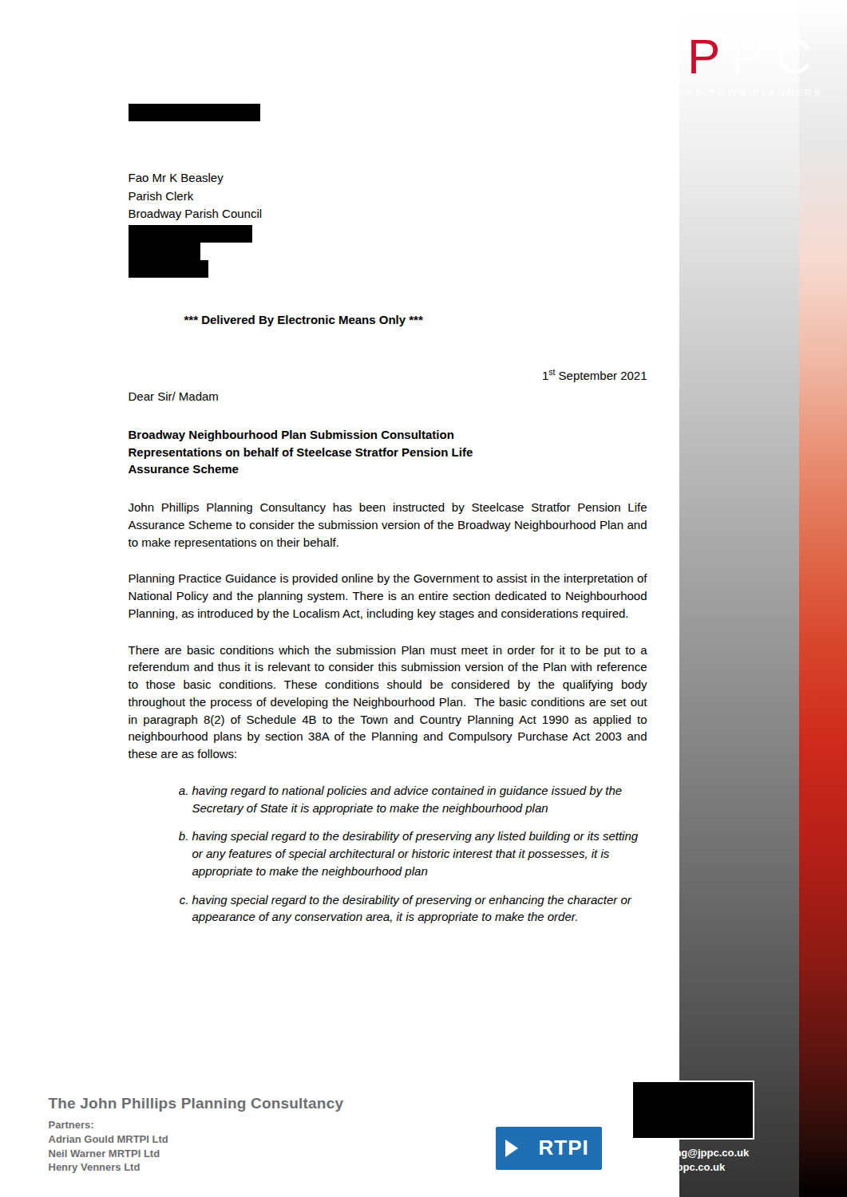JPPC
CHARTERED TOWN PLANNERS
Fao Mr K Beasley
Parish Clerk
Broadway Parish Council
*** Delivered By Electronic Means Only ***
1st September 2021
Dear Sir/ Madam
Broadway Neighbourhood Plan Submission Consultation
Representations on behalf of Steelcase Stratfor Pension Life
Assurance Scheme
John Phillips Planning Consultancy has been instructed by Steelcase Stratfor Pension Life Assurance Scheme to consider the submission version of the Broadway Neighbourhood Plan and to make representations on their behalf.
Planning Practice Guidance is provided online by the Government to assist in the interpretation of National Policy and the planning system. There is an entire section dedicated to Neighbourhood Planning, as introduced by the Localism Act, including key stages and considerations required.
There are basic conditions which the submission Plan must meet in order for it to be put to a referendum and thus it is relevant to consider this submission version of the Plan with reference to those basic conditions. These conditions should be considered by the qualifying body throughout the process of developing the Neighbourhood Plan. The basic conditions are set out in paragraph 8(2) of Schedule 4B to the Town and Country Planning Act 1990 as applied to neighbourhood plans by section 38A of the Planning and Compulsory Purchase Act 2003 and these are as follows:
having regard to national policies and advice contained in guidance issued by the Secretary of State it is appropriate to make the neighbourhood plan
having special regard to the desirability of preserving any listed building or its setting or any features of special architectural or historic interest that it possesses, it is appropriate to make the neighbourhood plan
having special regard to the desirability of preserving or enhancing the character or appearance of any conservation area, it is appropriate to make the order.
The John Phillips Planning Consultancy
Partners:
Adrian Gould MRTPI Ltd
Neil Warner MRTPI Ltd
Henry Venners Ltd
RTPI
E: planning@jppc.co.uk
W: www.jppc.co.uk